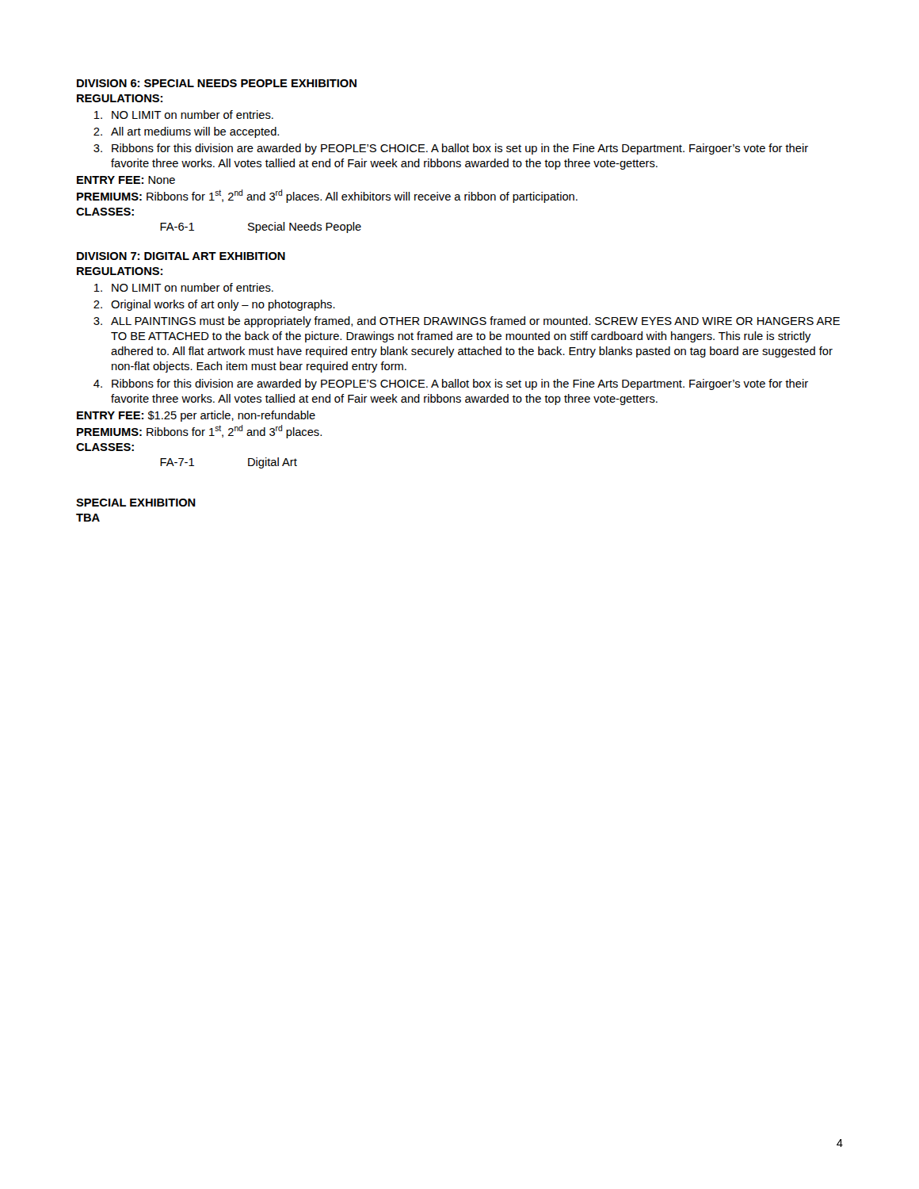DIVISION 6: SPECIAL NEEDS PEOPLE EXHIBITION
REGULATIONS:
NO LIMIT on number of entries.
All art mediums will be accepted.
Ribbons for this division are awarded by PEOPLE’S CHOICE. A ballot box is set up in the Fine Arts Department. Fairgoer’s vote for their favorite three works. All votes tallied at end of Fair week and ribbons awarded to the top three vote-getters.
ENTRY FEE: None
PREMIUMS: Ribbons for 1st, 2nd and 3rd places. All exhibitors will receive a ribbon of participation.
CLASSES:
FA-6-1 Special Needs People
DIVISION 7: DIGITAL ART EXHIBITION
REGULATIONS:
NO LIMIT on number of entries.
Original works of art only – no photographs.
ALL PAINTINGS must be appropriately framed, and OTHER DRAWINGS framed or mounted. SCREW EYES AND WIRE OR HANGERS ARE TO BE ATTACHED to the back of the picture. Drawings not framed are to be mounted on stiff cardboard with hangers. This rule is strictly adhered to. All flat artwork must have required entry blank securely attached to the back. Entry blanks pasted on tag board are suggested for non-flat objects. Each item must bear required entry form.
Ribbons for this division are awarded by PEOPLE’S CHOICE. A ballot box is set up in the Fine Arts Department. Fairgoer’s vote for their favorite three works. All votes tallied at end of Fair week and ribbons awarded to the top three vote-getters.
ENTRY FEE: $1.25 per article, non-refundable
PREMIUMS: Ribbons for 1st, 2nd and 3rd places.
CLASSES:
FA-7-1 Digital Art
SPECIAL EXHIBITION
TBA
4